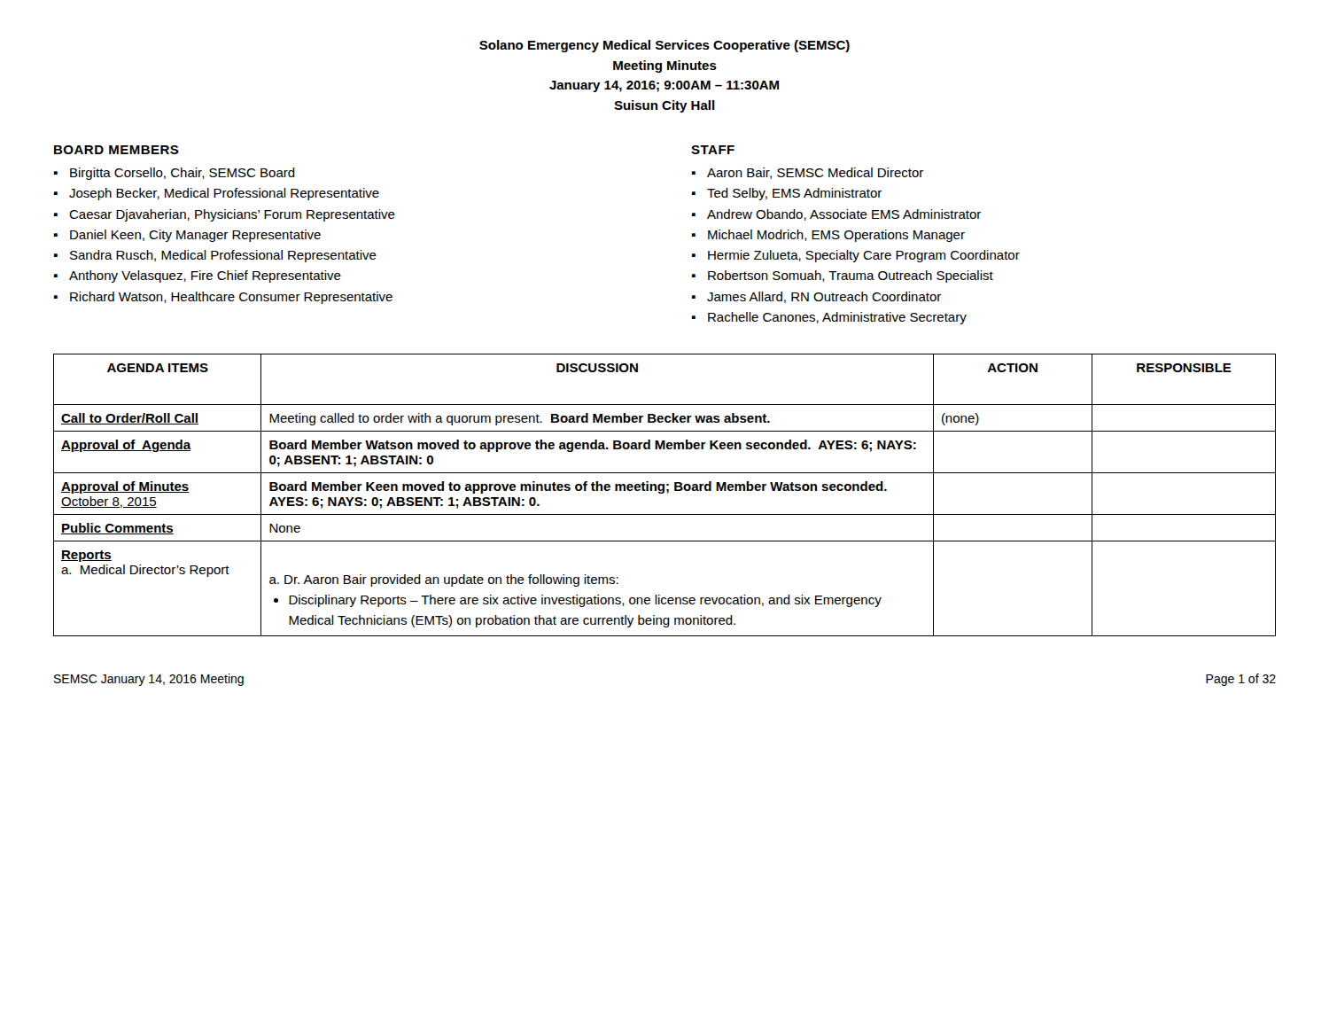Solano Emergency Medical Services Cooperative (SEMSC)
Meeting Minutes
January 14, 2016; 9:00AM – 11:30AM
Suisun City Hall
BOARD MEMBERS
Birgitta Corsello, Chair, SEMSC Board
Joseph Becker, Medical Professional Representative
Caesar Djavaherian, Physicians’ Forum Representative
Daniel Keen, City Manager Representative
Sandra Rusch, Medical Professional Representative
Anthony Velasquez, Fire Chief Representative
Richard Watson, Healthcare Consumer Representative
STAFF
Aaron Bair, SEMSC Medical Director
Ted Selby, EMS Administrator
Andrew Obando, Associate EMS Administrator
Michael Modrich, EMS Operations Manager
Hermie Zulueta, Specialty Care Program Coordinator
Robertson Somuah, Trauma Outreach Specialist
James Allard, RN Outreach Coordinator
Rachelle Canones, Administrative Secretary
| AGENDA ITEMS | DISCUSSION | ACTION | RESPONSIBLE |
| --- | --- | --- | --- |
| Call to Order/Roll Call | Meeting called to order with a quorum present. Board Member Becker was absent. | (none) | |
| Approval of Agenda | Board Member Watson moved to approve the agenda. Board Member Keen seconded. AYES: 6; NAYS: 0; ABSENT: 1; ABSTAIN: 0 | | |
| Approval of Minutes October 8, 2015 | Board Member Keen moved to approve minutes of the meeting; Board Member Watson seconded. AYES: 6; NAYS: 0; ABSENT: 1; ABSTAIN: 0. | | |
| Public Comments | None | | |
| Reports a. Medical Director’s Report | a. Dr. Aaron Bair provided an update on the following items: Disciplinary Reports – There are six active investigations, one license revocation, and six Emergency Medical Technicians (EMTs) on probation that are currently being monitored. | | |
SEMSC January 14, 2016 Meeting Page 1 of 32